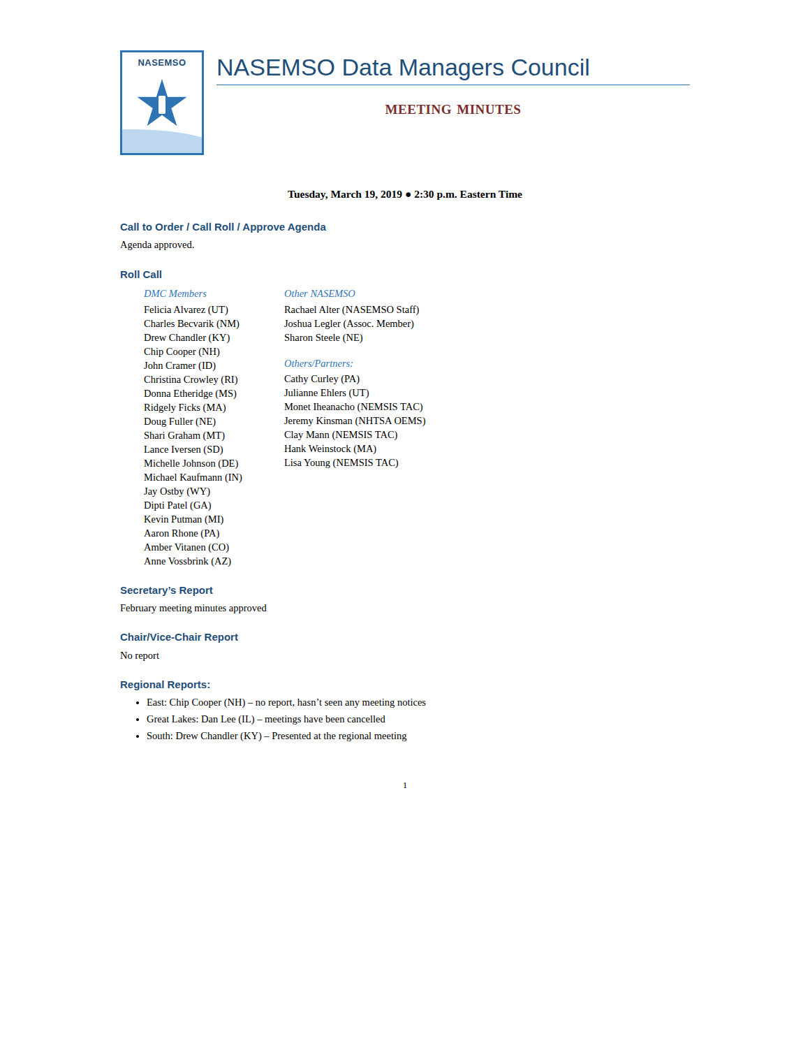NASEMSO
NASEMSO Data Managers Council
Meeting Minutes
Tuesday, March 19, 2019 ● 2:30 p.m. Eastern Time
Call to Order / Call Roll / Approve Agenda
Agenda approved.
Roll Call
DMC Members
Felicia Alvarez (UT)
Charles Becvarik (NM)
Drew Chandler (KY)
Chip Cooper (NH)
John Cramer (ID)
Christina Crowley (RI)
Donna Etheridge (MS)
Ridgely Ficks (MA)
Doug Fuller (NE)
Shari Graham (MT)
Lance Iversen (SD)
Michelle Johnson (DE)
Michael Kaufmann (IN)
Jay Ostby (WY)
Dipti Patel (GA)
Kevin Putman (MI)
Aaron Rhone (PA)
Amber Vitanen (CO)
Anne Vossbrink (AZ)
Other NASEMSO
Rachael Alter (NASEMSO Staff)
Joshua Legler (Assoc. Member)
Sharon Steele (NE)
Others/Partners:
Cathy Curley (PA)
Julianne Ehlers (UT)
Monet Iheanacho (NEMSIS TAC)
Jeremy Kinsman (NHTSA OEMS)
Clay Mann (NEMSIS TAC)
Hank Weinstock (MA)
Lisa Young (NEMSIS TAC)
Secretary’s Report
February meeting minutes approved
Chair/Vice-Chair Report
No report
Regional Reports:
East: Chip Cooper (NH) – no report, hasn’t seen any meeting notices
Great Lakes: Dan Lee (IL) – meetings have been cancelled
South: Drew Chandler (KY) – Presented at the regional meeting
1